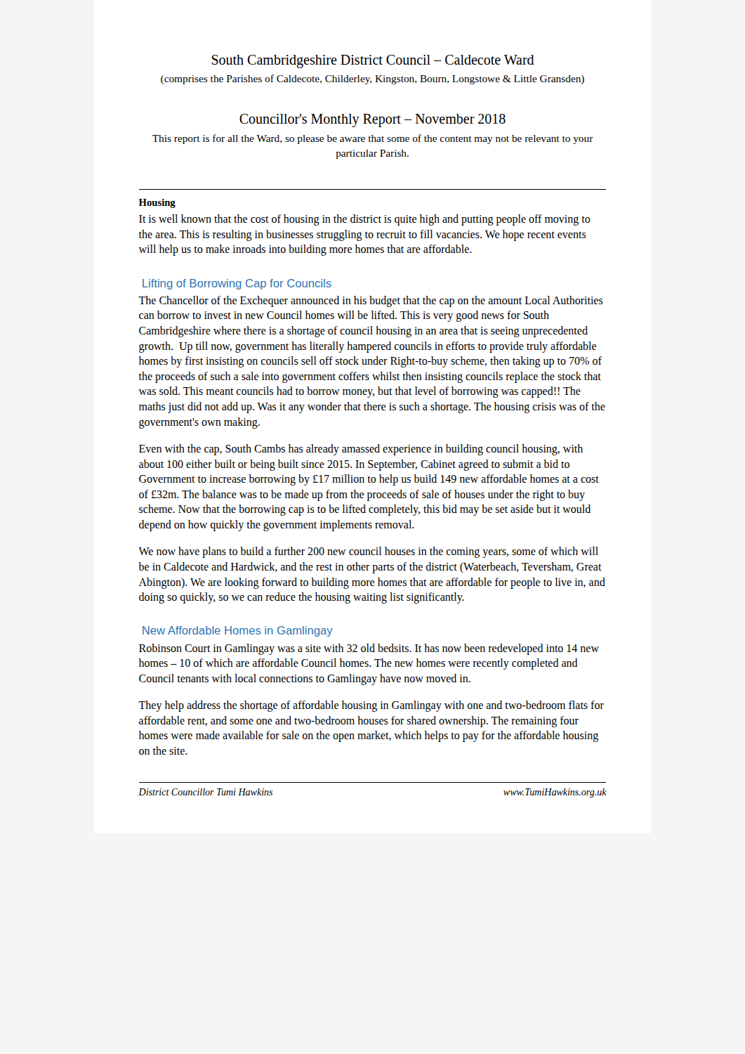South Cambridgeshire District Council – Caldecote Ward
(comprises the Parishes of Caldecote, Childerley, Kingston, Bourn, Longstowe & Little Gransden)
Councillor's Monthly Report – November 2018
This report is for all the Ward, so please be aware that some of the content may not be relevant to your particular Parish.
Housing
It is well known that the cost of housing in the district is quite high and putting people off moving to the area. This is resulting in businesses struggling to recruit to fill vacancies. We hope recent events will help us to make inroads into building more homes that are affordable.
Lifting of Borrowing Cap for Councils
The Chancellor of the Exchequer announced in his budget that the cap on the amount Local Authorities can borrow to invest in new Council homes will be lifted. This is very good news for South Cambridgeshire where there is a shortage of council housing in an area that is seeing unprecedented growth. Up till now, government has literally hampered councils in efforts to provide truly affordable homes by first insisting on councils sell off stock under Right-to-buy scheme, then taking up to 70% of the proceeds of such a sale into government coffers whilst then insisting councils replace the stock that was sold. This meant councils had to borrow money, but that level of borrowing was capped!! The maths just did not add up. Was it any wonder that there is such a shortage. The housing crisis was of the government's own making.
Even with the cap, South Cambs has already amassed experience in building council housing, with about 100 either built or being built since 2015. In September, Cabinet agreed to submit a bid to Government to increase borrowing by £17 million to help us build 149 new affordable homes at a cost of £32m. The balance was to be made up from the proceeds of sale of houses under the right to buy scheme. Now that the borrowing cap is to be lifted completely, this bid may be set aside but it would depend on how quickly the government implements removal.
We now have plans to build a further 200 new council houses in the coming years, some of which will be in Caldecote and Hardwick, and the rest in other parts of the district (Waterbeach, Teversham, Great Abington). We are looking forward to building more homes that are affordable for people to live in, and doing so quickly, so we can reduce the housing waiting list significantly.
New Affordable Homes in Gamlingay
Robinson Court in Gamlingay was a site with 32 old bedsits. It has now been redeveloped into 14 new homes – 10 of which are affordable Council homes. The new homes were recently completed and Council tenants with local connections to Gamlingay have now moved in.
They help address the shortage of affordable housing in Gamlingay with one and two-bedroom flats for affordable rent, and some one and two-bedroom houses for shared ownership. The remaining four homes were made available for sale on the open market, which helps to pay for the affordable housing on the site.
District Councillor Tumi Hawkins www.TumiHawkins.org.uk